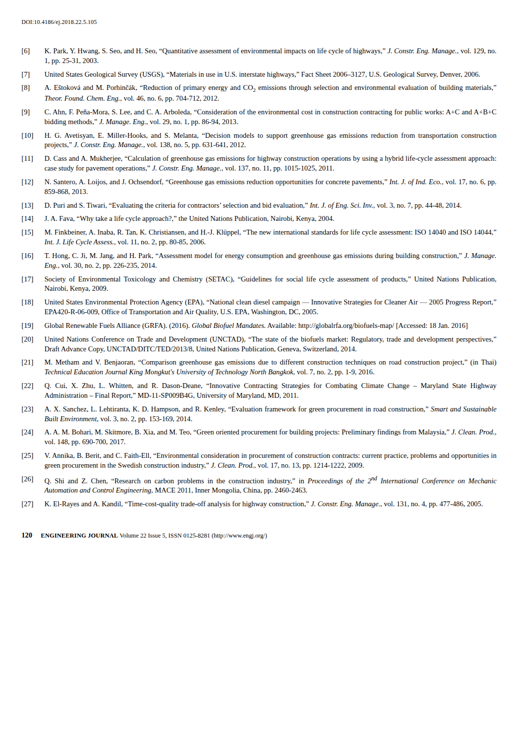DOI:10.4186/ej.2018.22.5.105
[6] K. Park, Y. Hwang, S. Seo, and H. Seo, “Quantitative assessment of environmental impacts on life cycle of highways,” J. Constr. Eng. Manage., vol. 129, no. 1, pp. 25-31, 2003.
[7] United States Geological Survey (USGS), “Materials in use in U.S. interstate highways,” Fact Sheet 2006–3127, U.S. Geological Survey, Denver, 2006.
[8] A. Eštoková and M. Porhinčák, “Reduction of primary energy and CO2 emissions through selection and environmental evaluation of building materials,” Theor. Found. Chem. Eng., vol. 46, no. 6, pp. 704-712, 2012.
[9] C. Ahn, F. Peña-Mora, S. Lee, and C. A. Arboleda, “Consideration of the environmental cost in construction contracting for public works: A+C and A+B+C bidding methods,” J. Manage. Eng., vol. 29, no. 1, pp. 86-94, 2013.
[10] H. G. Avetisyan, E. Miller-Hooks, and S. Melanta, “Decision models to support greenhouse gas emissions reduction from transportation construction projects,” J. Constr. Eng. Manage., vol. 138, no. 5, pp. 631-641, 2012.
[11] D. Cass and A. Mukherjee, “Calculation of greenhouse gas emissions for highway construction operations by using a hybrid life-cycle assessment approach: case study for pavement operations,” J. Constr. Eng. Manage., vol. 137, no. 11, pp. 1015-1025, 2011.
[12] N. Santero, A. Loijos, and J. Ochsendorf, “Greenhouse gas emissions reduction opportunities for concrete pavements,” Int. J. of Ind. Eco., vol. 17, no. 6, pp. 859-868, 2013.
[13] D. Puri and S. Tiwari, “Evaluating the criteria for contractors’ selection and bid evaluation,” Int. J. of Eng. Sci. Inv., vol. 3, no. 7, pp. 44-48, 2014.
[14] J. A. Fava, “Why take a life cycle approach?,” the United Nations Publication, Nairobi, Kenya, 2004.
[15] M. Finkbeiner, A. Inaba, R. Tan, K. Christiansen, and H.-J. Klüppel, “The new international standards for life cycle assessment: ISO 14040 and ISO 14044,” Int. J. Life Cycle Assess., vol. 11, no. 2, pp. 80-85, 2006.
[16] T. Hong, C. Ji, M. Jang, and H. Park, “Assessment model for energy consumption and greenhouse gas emissions during building construction,” J. Manage. Eng., vol. 30, no. 2, pp. 226-235, 2014.
[17] Society of Environmental Toxicology and Chemistry (SETAC), “Guidelines for social life cycle assessment of products,” United Nations Publication, Nairobi, Kenya, 2009.
[18] United States Environmental Protection Agency (EPA), “National clean diesel campaign — Innovative Strategies for Cleaner Air — 2005 Progress Report,” EPA420-R-06-009, Office of Transportation and Air Quality, U.S. EPA, Washington, DC, 2005.
[19] Global Renewable Fuels Alliance (GRFA). (2016). Global Biofuel Mandates. Available: http://globalrfa.org/biofuels-map/ [Accessed: 18 Jan. 2016]
[20] United Nations Conference on Trade and Development (UNCTAD), “The state of the biofuels market: Regulatory, trade and development perspectives,” Draft Advance Copy, UNCTAD/DITC/TED/2013/8, United Nations Publication, Geneva, Switzerland, 2014.
[21] M. Metham and V. Benjaoran, “Comparison greenhouse gas emissions due to different construction techniques on road construction project,” (in Thai) Technical Education Journal King Mongkut's University of Technology North Bangkok, vol. 7, no. 2, pp. 1-9, 2016.
[22] Q. Cui, X. Zhu, L. Whitten, and R. Dason-Deane, “Innovative Contracting Strategies for Combating Climate Change – Maryland State Highway Administration – Final Report,” MD-11-SP009B4G, University of Maryland, MD, 2011.
[23] A. X. Sanchez, L. Lehtiranta, K. D. Hampson, and R. Kenley, “Evaluation framework for green procurement in road construction,” Smart and Sustainable Built Environment, vol. 3, no. 2, pp. 153-169, 2014.
[24] A. A. M. Bohari, M. Skitmore, B. Xia, and M. Teo, “Green oriented procurement for building projects: Preliminary findings from Malaysia,” J. Clean. Prod., vol. 148, pp. 690-700, 2017.
[25] V. Annika, B. Berit, and C. Faith-Ell, “Environmental consideration in procurement of construction contracts: current practice, problems and opportunities in green procurement in the Swedish construction industry,” J. Clean. Prod., vol. 17, no. 13, pp. 1214-1222, 2009.
[26] Q. Shi and Z. Chen, “Research on carbon problems in the construction industry,” in Proceedings of the 2nd International Conference on Mechanic Automation and Control Engineering, MACE 2011, Inner Mongolia, China, pp. 2460-2463.
[27] K. El-Rayes and A. Kandil, “Time-cost-quality trade-off analysis for highway construction,” J. Constr. Eng. Manage., vol. 131, no. 4, pp. 477-486, 2005.
120 ENGINEERING JOURNAL Volume 22 Issue 5, ISSN 0125-8281 (http://www.engj.org/)